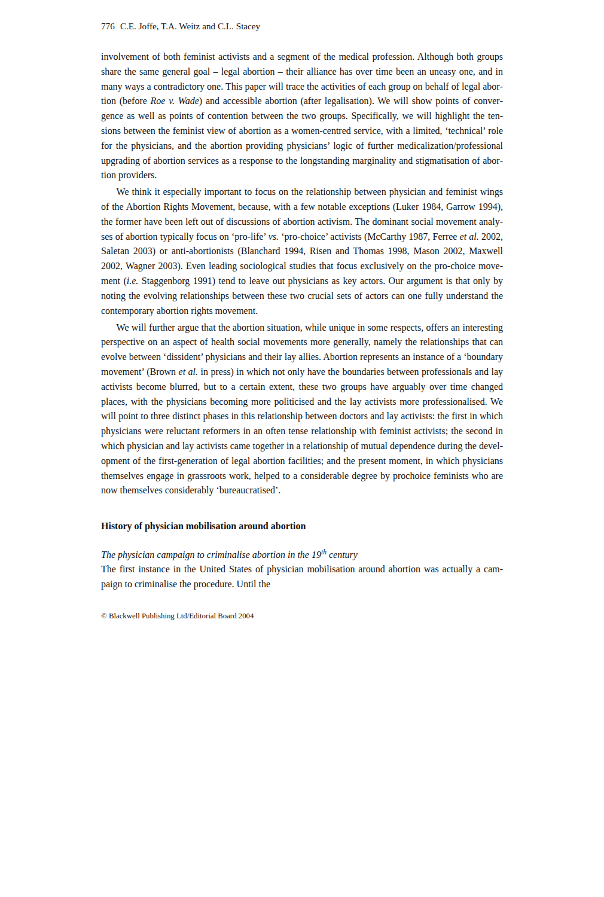776 C.E. Joffe, T.A. Weitz and C.L. Stacey
involvement of both feminist activists and a segment of the medical profession. Although both groups share the same general goal – legal abortion – their alliance has over time been an uneasy one, and in many ways a contradictory one. This paper will trace the activities of each group on behalf of legal abortion (before Roe v. Wade) and accessible abortion (after legalisation). We will show points of convergence as well as points of contention between the two groups. Specifically, we will highlight the tensions between the feminist view of abortion as a women-centred service, with a limited, ‘technical’ role for the physicians, and the abortion providing physicians’ logic of further medicalization/professional upgrading of abortion services as a response to the longstanding marginality and stigmatisation of abortion providers.
We think it especially important to focus on the relationship between physician and feminist wings of the Abortion Rights Movement, because, with a few notable exceptions (Luker 1984, Garrow 1994), the former have been left out of discussions of abortion activism. The dominant social movement analyses of abortion typically focus on ‘pro-life’ vs. ‘pro-choice’ activists (McCarthy 1987, Ferree et al. 2002, Saletan 2003) or anti-abortionists (Blanchard 1994, Risen and Thomas 1998, Mason 2002, Maxwell 2002, Wagner 2003). Even leading sociological studies that focus exclusively on the pro-choice movement (i.e. Staggenborg 1991) tend to leave out physicians as key actors. Our argument is that only by noting the evolving relationships between these two crucial sets of actors can one fully understand the contemporary abortion rights movement.
We will further argue that the abortion situation, while unique in some respects, offers an interesting perspective on an aspect of health social movements more generally, namely the relationships that can evolve between ‘dissident’ physicians and their lay allies. Abortion represents an instance of a ‘boundary movement’ (Brown et al. in press) in which not only have the boundaries between professionals and lay activists become blurred, but to a certain extent, these two groups have arguably over time changed places, with the physicians becoming more politicised and the lay activists more professionalised. We will point to three distinct phases in this relationship between doctors and lay activists: the first in which physicians were reluctant reformers in an often tense relationship with feminist activists; the second in which physician and lay activists came together in a relationship of mutual dependence during the development of the first-generation of legal abortion facilities; and the present moment, in which physicians themselves engage in grassroots work, helped to a considerable degree by prochoice feminists who are now themselves considerably ‘bureaucratised’.
History of physician mobilisation around abortion
The physician campaign to criminalise abortion in the 19th century
The first instance in the United States of physician mobilisation around abortion was actually a campaign to criminalise the procedure. Until the
© Blackwell Publishing Ltd/Editorial Board 2004